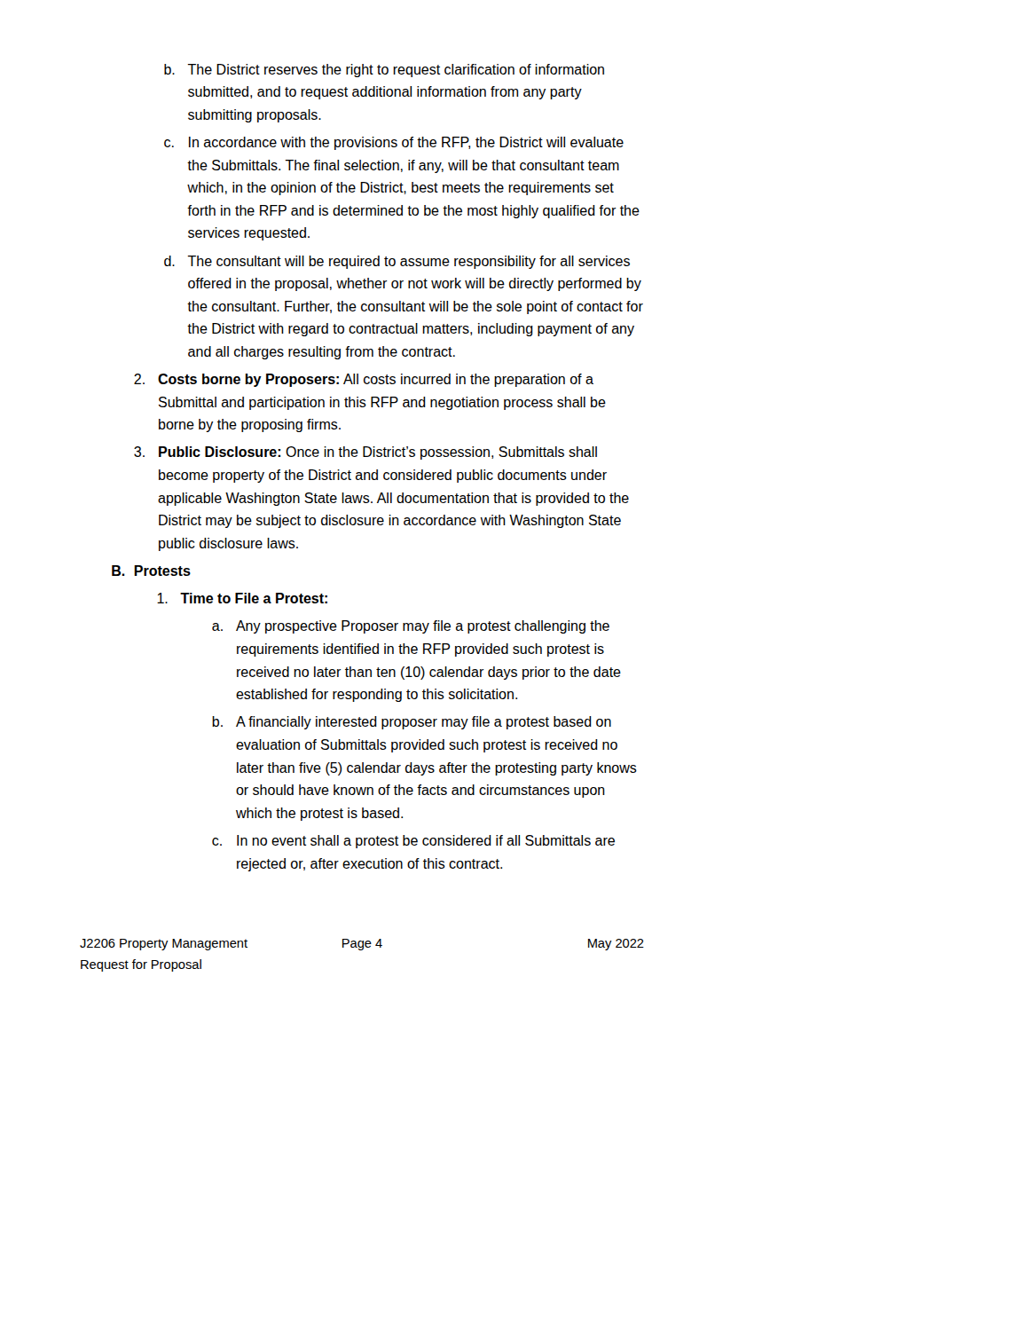b. The District reserves the right to request clarification of information submitted, and to request additional information from any party submitting proposals.
c. In accordance with the provisions of the RFP, the District will evaluate the Submittals. The final selection, if any, will be that consultant team which, in the opinion of the District, best meets the requirements set forth in the RFP and is determined to be the most highly qualified for the services requested.
d. The consultant will be required to assume responsibility for all services offered in the proposal, whether or not work will be directly performed by the consultant. Further, the consultant will be the sole point of contact for the District with regard to contractual matters, including payment of any and all charges resulting from the contract.
2. Costs borne by Proposers: All costs incurred in the preparation of a Submittal and participation in this RFP and negotiation process shall be borne by the proposing firms.
3. Public Disclosure: Once in the District’s possession, Submittals shall become property of the District and considered public documents under applicable Washington State laws. All documentation that is provided to the District may be subject to disclosure in accordance with Washington State public disclosure laws.
B. Protests
1. Time to File a Protest:
a. Any prospective Proposer may file a protest challenging the requirements identified in the RFP provided such protest is received no later than ten (10) calendar days prior to the date established for responding to this solicitation.
b. A financially interested proposer may file a protest based on evaluation of Submittals provided such protest is received no later than five (5) calendar days after the protesting party knows or should have known of the facts and circumstances upon which the protest is based.
c. In no event shall a protest be considered if all Submittals are rejected or, after execution of this contract.
J2206 Property Management
Request for Proposal
Page 4
May 2022